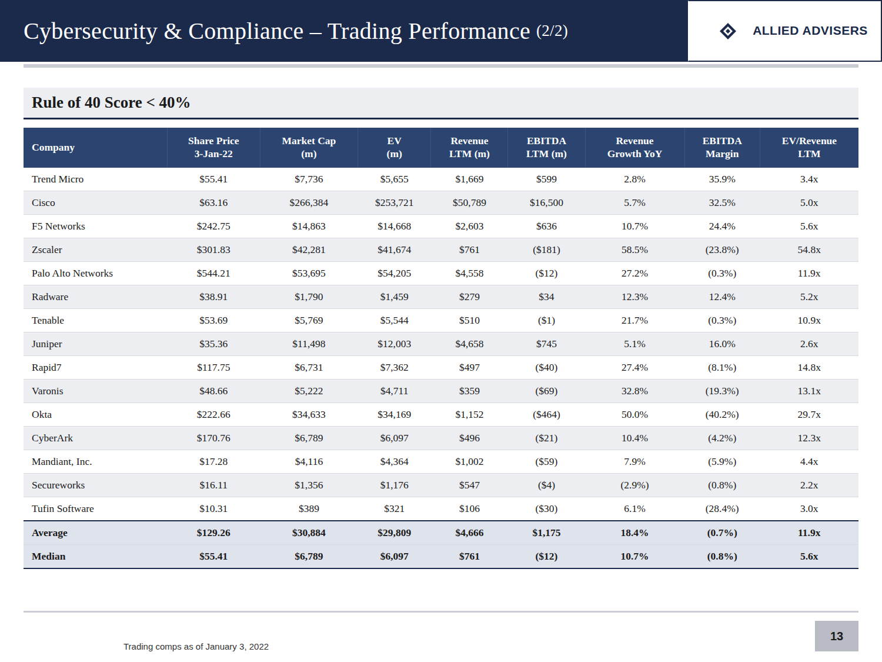Cybersecurity & Compliance – Trading Performance (2/2)
ALLIED ADVISERS
Rule of 40 Score < 40%
| Company | Share Price 3-Jan-22 | Market Cap (m) | EV (m) | Revenue LTM (m) | EBITDA LTM (m) | Revenue Growth YoY | EBITDA Margin | EV/Revenue LTM |
| --- | --- | --- | --- | --- | --- | --- | --- | --- |
| Trend Micro | $55.41 | $7,736 | $5,655 | $1,669 | $599 | 2.8% | 35.9% | 3.4x |
| Cisco | $63.16 | $266,384 | $253,721 | $50,789 | $16,500 | 5.7% | 32.5% | 5.0x |
| F5 Networks | $242.75 | $14,863 | $14,668 | $2,603 | $636 | 10.7% | 24.4% | 5.6x |
| Zscaler | $301.83 | $42,281 | $41,674 | $761 | ($181) | 58.5% | (23.8%) | 54.8x |
| Palo Alto Networks | $544.21 | $53,695 | $54,205 | $4,558 | ($12) | 27.2% | (0.3%) | 11.9x |
| Radware | $38.91 | $1,790 | $1,459 | $279 | $34 | 12.3% | 12.4% | 5.2x |
| Tenable | $53.69 | $5,769 | $5,544 | $510 | ($1) | 21.7% | (0.3%) | 10.9x |
| Juniper | $35.36 | $11,498 | $12,003 | $4,658 | $745 | 5.1% | 16.0% | 2.6x |
| Rapid7 | $117.75 | $6,731 | $7,362 | $497 | ($40) | 27.4% | (8.1%) | 14.8x |
| Varonis | $48.66 | $5,222 | $4,711 | $359 | ($69) | 32.8% | (19.3%) | 13.1x |
| Okta | $222.66 | $34,633 | $34,169 | $1,152 | ($464) | 50.0% | (40.2%) | 29.7x |
| CyberArk | $170.76 | $6,789 | $6,097 | $496 | ($21) | 10.4% | (4.2%) | 12.3x |
| Mandiant, Inc. | $17.28 | $4,116 | $4,364 | $1,002 | ($59) | 7.9% | (5.9%) | 4.4x |
| Secureworks | $16.11 | $1,356 | $1,176 | $547 | ($4) | (2.9%) | (0.8%) | 2.2x |
| Tufin Software | $10.31 | $389 | $321 | $106 | ($30) | 6.1% | (28.4%) | 3.0x |
| Average | $129.26 | $30,884 | $29,809 | $4,666 | $1,175 | 18.4% | (0.7%) | 11.9x |
| Median | $55.41 | $6,789 | $6,097 | $761 | ($12) | 10.7% | (0.8%) | 5.6x |
Trading comps as of January 3, 2022
13